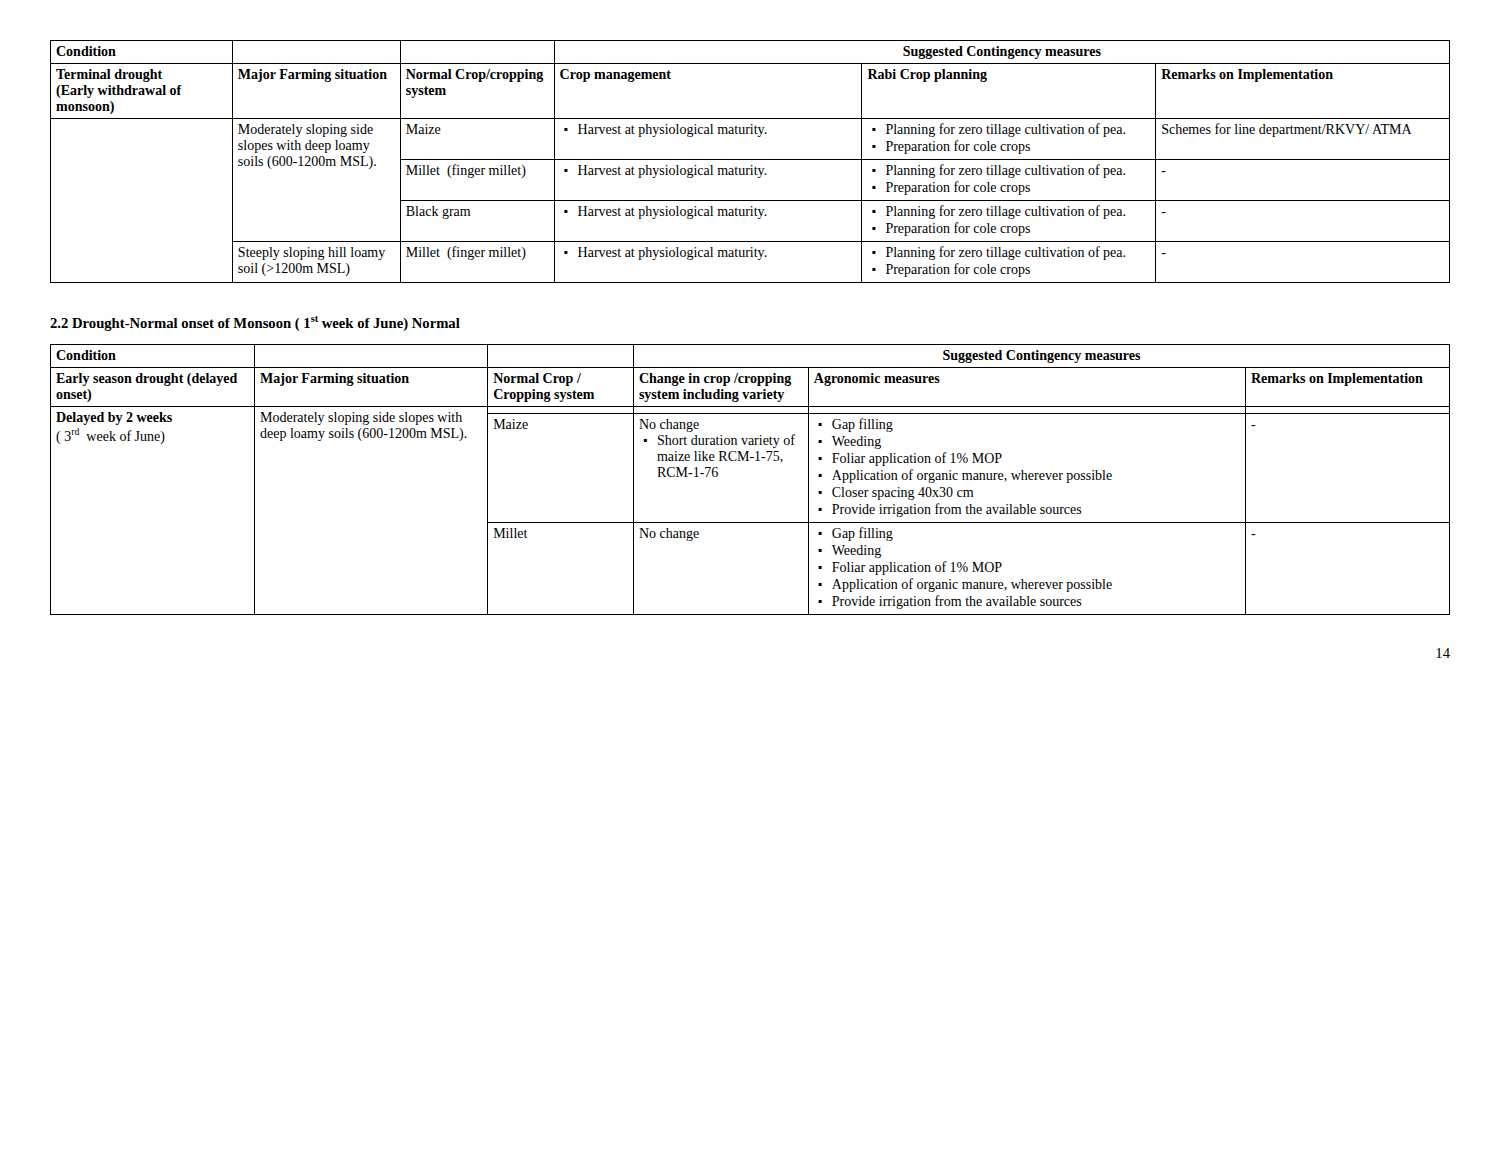| Condition | | | Suggested Contingency measures |
| --- | --- | --- | --- |
| Terminal drought (Early withdrawal of monsoon) | Major Farming situation | Normal Crop/cropping system | Crop management | Rabi Crop planning | Remarks on Implementation |
| | Moderately sloping side slopes with deep loamy soils (600-1200m MSL). | Maize | Harvest at physiological maturity. | Planning for zero tillage cultivation of pea. Preparation for cole crops | Schemes for line department/RKVY/ ATMA |
| Millet (finger millet) | Harvest at physiological maturity. | Planning for zero tillage cultivation of pea. Preparation for cole crops | - |
| Black gram | Harvest at physiological maturity. | Planning for zero tillage cultivation of pea. Preparation for cole crops | - |
| Steeply sloping hill loamy soil (>1200m MSL) | Millet (finger millet) | Harvest at physiological maturity. | Planning for zero tillage cultivation of pea. Preparation for cole crops | - |
2.2 Drought-Normal onset of Monsoon ( 1st week of June) Normal
| Condition | | | Suggested Contingency measures |
| --- | --- | --- | --- |
| Early season drought (delayed onset) | Major Farming situation | Normal Crop / Cropping system | Change in crop /cropping system including variety | Agronomic measures | Remarks on Implementation |
| Delayed by 2 weeks ( 3 rd week of June) | Moderately sloping side slopes with deep loamy soils (600-1200m MSL). | | | | |
| Maize | No change Short duration variety of maize like RCM-1-75, RCM-1-76 | Gap filling Weeding Foliar application of 1% MOP Application of organic manure, wherever possible Closer spacing 40x30 cm Provide irrigation from the available sources | - |
| Millet | No change | Gap filling Weeding Foliar application of 1% MOP Application of organic manure, wherever possible Provide irrigation from the available sources | - |
14